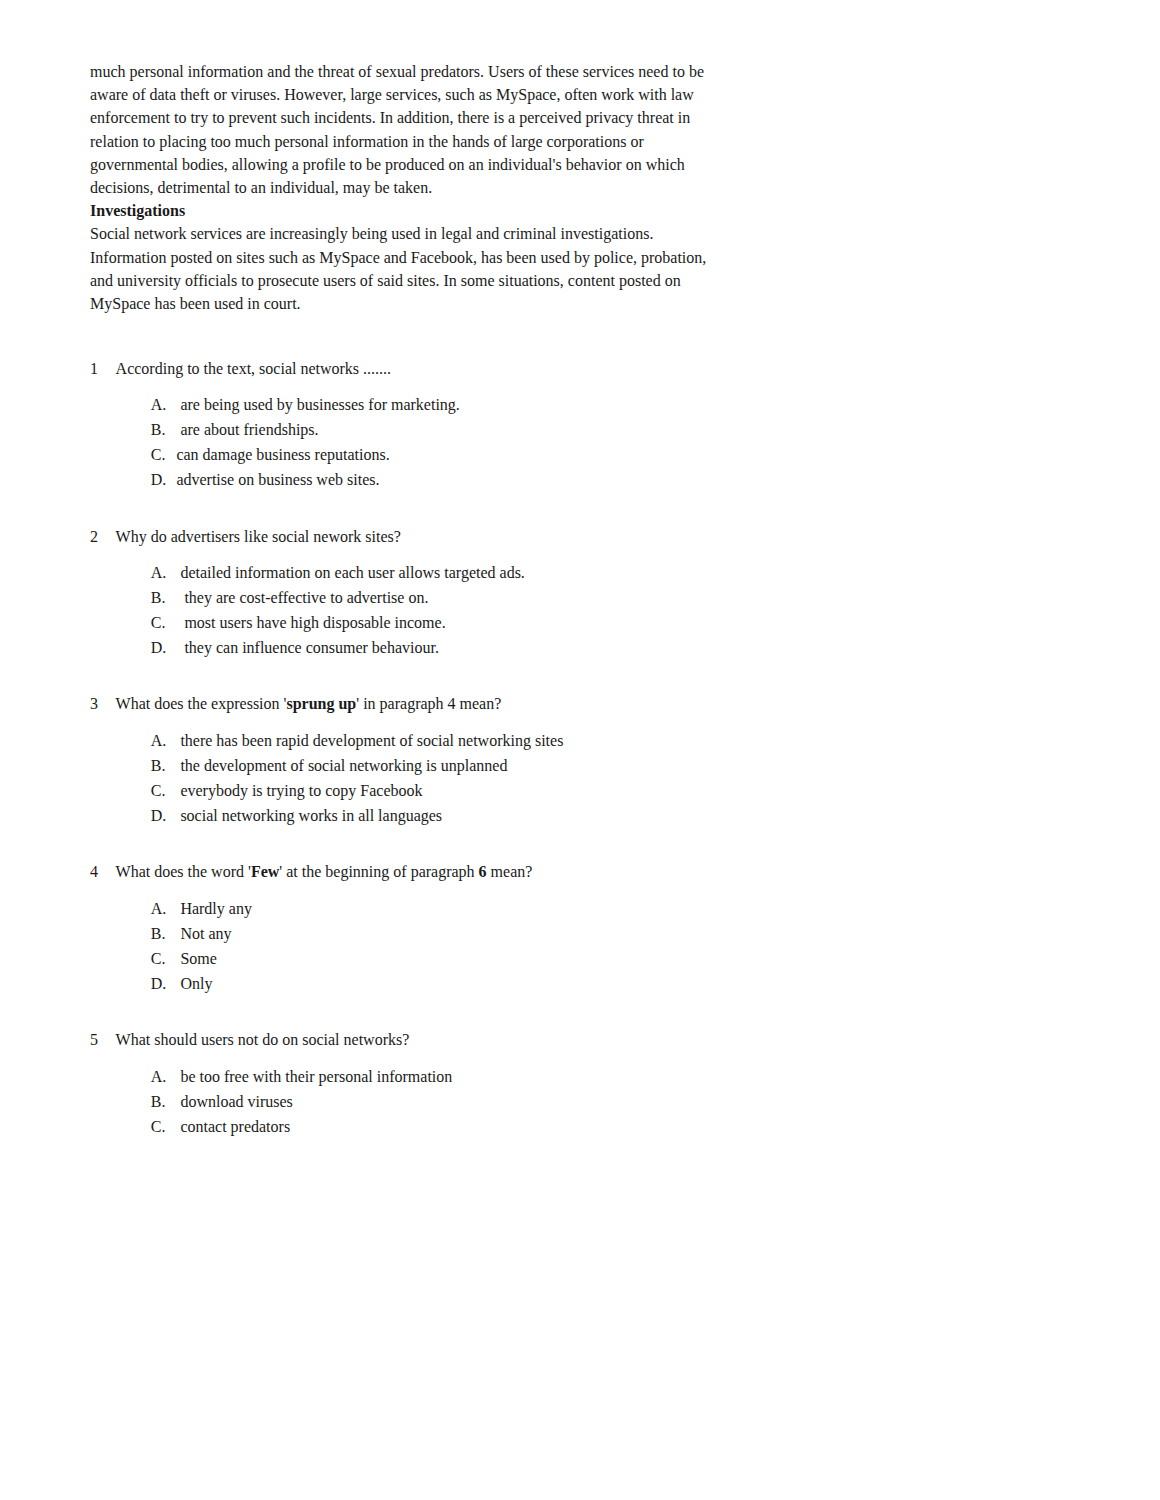much personal information and the threat of sexual predators. Users of these services need to be aware of data theft or viruses. However, large services, such as MySpace, often work with law enforcement to try to prevent such incidents. In addition, there is a perceived privacy threat in relation to placing too much personal information in the hands of large corporations or governmental bodies, allowing a profile to be produced on an individual's behavior on which decisions, detrimental to an individual, may be taken.
Investigations
Social network services are increasingly being used in legal and criminal investigations. Information posted on sites such as MySpace and Facebook, has been used by police, probation, and university officials to prosecute users of said sites. In some situations, content posted on MySpace has been used in court.
According to the text, social networks .......
A. are being used by businesses for marketing.
B. are about friendships.
C. can damage business reputations.
D. advertise on business web sites.
Why do advertisers like social nework sites?
A. detailed information on each user allows targeted ads.
B. they are cost-effective to advertise on.
C. most users have high disposable income.
D. they can influence consumer behaviour.
What does the expression 'sprung up' in paragraph 4 mean?
A. there has been rapid development of social networking sites
B. the development of social networking is unplanned
C. everybody is trying to copy Facebook
D. social networking works in all languages
What does the word 'Few' at the beginning of paragraph 6 mean?
A. Hardly any
B. Not any
C. Some
D. Only
What should users not do on social networks?
A. be too free with their personal information
B. download viruses
C. contact predators